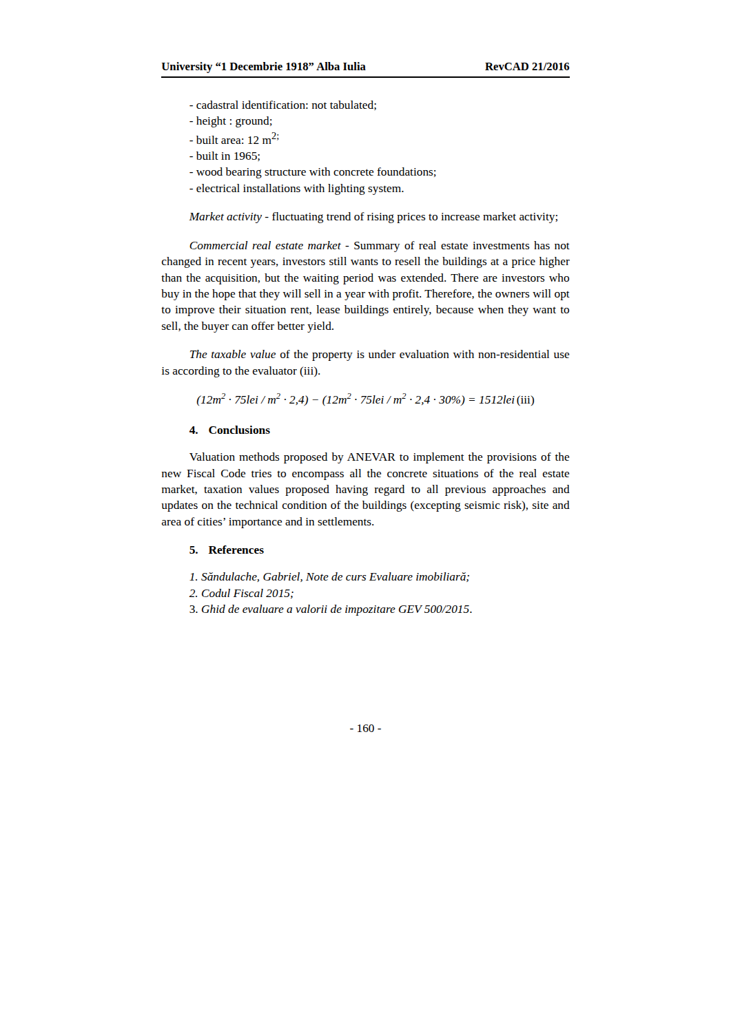University “1 Decembrie 1918” Alba Iulia RevCAD 21/2016
- cadastral identification: not tabulated;
- height : ground;
- built area: 12 m2;
- built in 1965;
- wood bearing structure with concrete foundations;
- electrical installations with lighting system.
Market activity - fluctuating trend of rising prices to increase market activity;
Commercial real estate market - Summary of real estate investments has not changed in recent years, investors still wants to resell the buildings at a price higher than the acquisition, but the waiting period was extended. There are investors who buy in the hope that they will sell in a year with profit. Therefore, the owners will opt to improve their situation rent, lease buildings entirely, because when they want to sell, the buyer can offer better yield.
The taxable value of the property is under evaluation with non-residential use is according to the evaluator (iii).
(12m2 · 75lei / m2 · 2,4) − (12m2 · 75lei / m2 · 2,4 · 30%) = 1512lei(iii)
4. Conclusions
Valuation methods proposed by ANEVAR to implement the provisions of the new Fiscal Code tries to encompass all the concrete situations of the real estate market, taxation values proposed having regard to all previous approaches and updates on the technical condition of the buildings (excepting seismic risk), site and area of cities’ importance and in settlements.
5. References
1. Săndulache, Gabriel, Note de curs Evaluare imobiliară;
2. Codul Fiscal 2015;
3. Ghid de evaluare a valorii de impozitare GEV 500/2015.
- 160 -